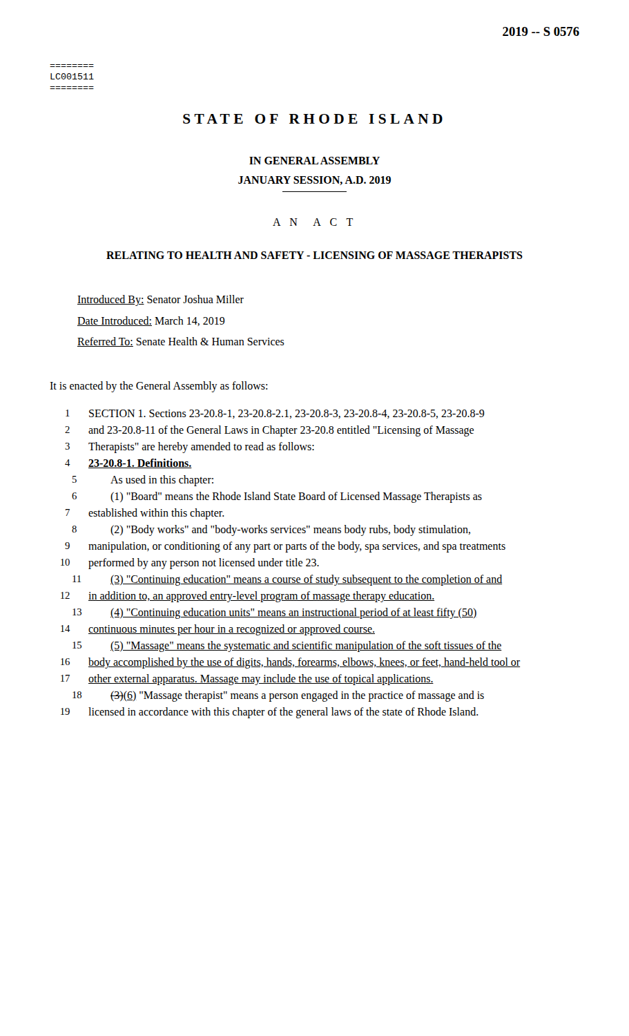2019 -- S 0576
========
LC001511
========
STATE OF RHODE ISLAND
IN GENERAL ASSEMBLY
JANUARY SESSION, A.D. 2019
A N A C T
RELATING TO HEALTH AND SAFETY - LICENSING OF MASSAGE THERAPISTS
Introduced By: Senator Joshua Miller
Date Introduced: March 14, 2019
Referred To: Senate Health & Human Services
It is enacted by the General Assembly as follows:
SECTION 1. Sections 23-20.8-1, 23-20.8-2.1, 23-20.8-3, 23-20.8-4, 23-20.8-5, 23-20.8-9
and 23-20.8-11 of the General Laws in Chapter 23-20.8 entitled "Licensing of Massage
Therapists" are hereby amended to read as follows:
23-20.8-1. Definitions.
As used in this chapter:
(1) "Board" means the Rhode Island State Board of Licensed Massage Therapists as
established within this chapter.
(2) "Body works" and "body-works services" means body rubs, body stimulation,
manipulation, or conditioning of any part or parts of the body, spa services, and spa treatments
performed by any person not licensed under title 23.
(3) "Continuing education" means a course of study subsequent to the completion of and
in addition to, an approved entry-level program of massage therapy education.
(4) "Continuing education units" means an instructional period of at least fifty (50)
continuous minutes per hour in a recognized or approved course.
(5) "Massage" means the systematic and scientific manipulation of the soft tissues of the
body accomplished by the use of digits, hands, forearms, elbows, knees, or feet, hand-held tool or
other external apparatus. Massage may include the use of topical applications.
(3)(6) "Massage therapist" means a person engaged in the practice of massage and is
licensed in accordance with this chapter of the general laws of the state of Rhode Island.